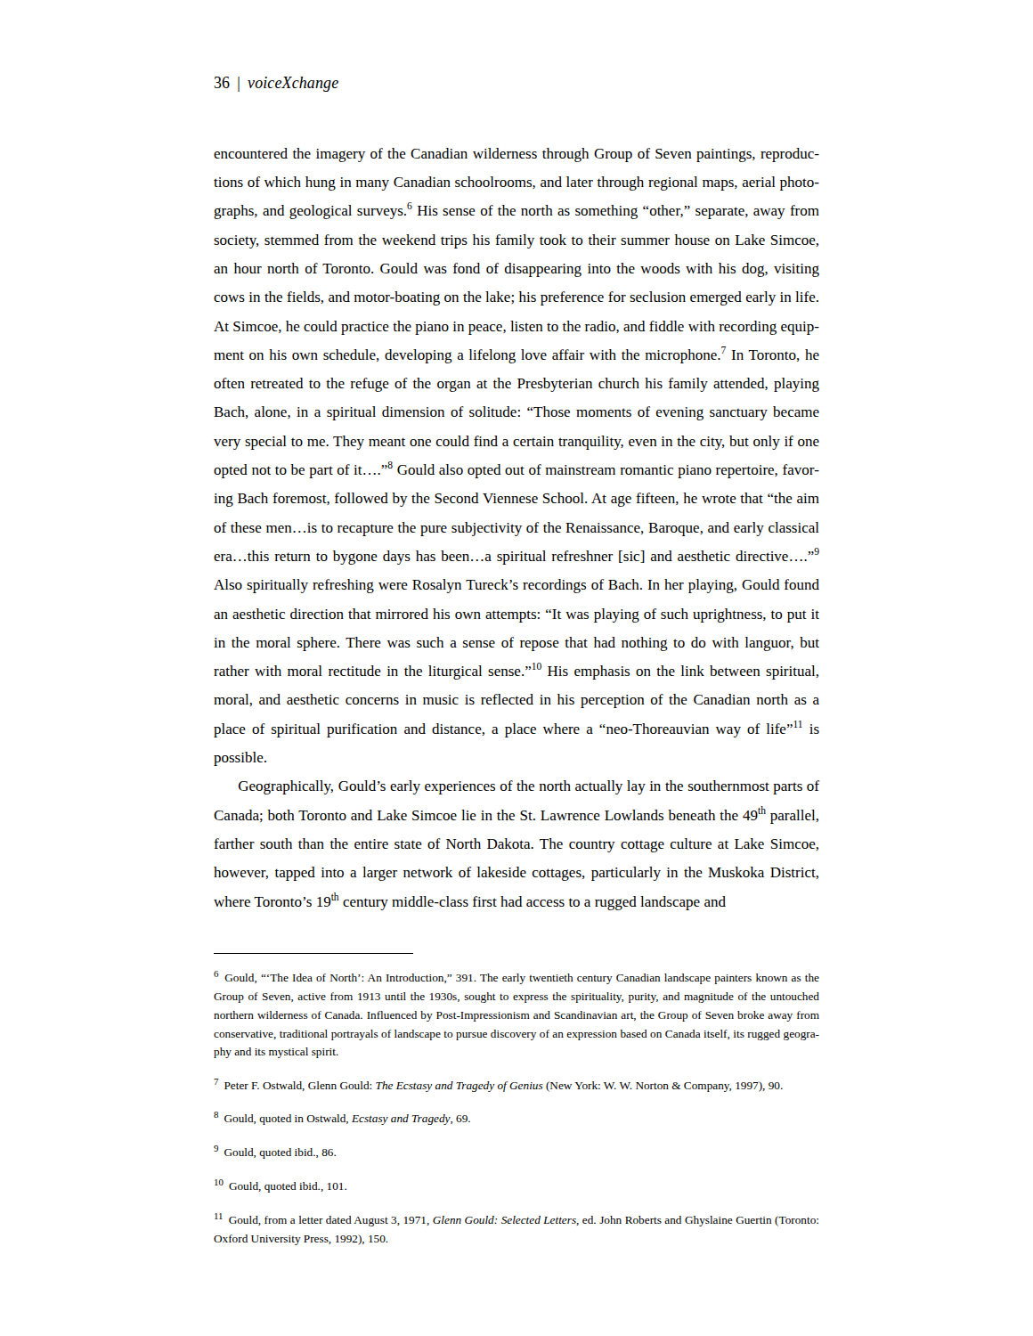36|voiceXchange
encountered the imagery of the Canadian wilderness through Group of Seven paintings, reproductions of which hung in many Canadian schoolrooms, and later through regional maps, aerial photographs, and geological surveys.6 His sense of the north as something “other,” separate, away from society, stemmed from the weekend trips his family took to their summer house on Lake Simcoe, an hour north of Toronto. Gould was fond of disappearing into the woods with his dog, visiting cows in the fields, and motor-boating on the lake; his preference for seclusion emerged early in life. At Simcoe, he could practice the piano in peace, listen to the radio, and fiddle with recording equipment on his own schedule, developing a lifelong love affair with the microphone.7 In Toronto, he often retreated to the refuge of the organ at the Presbyterian church his family attended, playing Bach, alone, in a spiritual dimension of solitude: “Those moments of evening sanctuary became very special to me. They meant one could find a certain tranquility, even in the city, but only if one opted not to be part of it….”8 Gould also opted out of mainstream romantic piano repertoire, favoring Bach foremost, followed by the Second Viennese School. At age fifteen, he wrote that “the aim of these men…is to recapture the pure subjectivity of the Renaissance, Baroque, and early classical era…this return to bygone days has been…a spiritual refreshner [sic] and aesthetic directive….”9 Also spiritually refreshing were Rosalyn Tureck’s recordings of Bach. In her playing, Gould found an aesthetic direction that mirrored his own attempts: “It was playing of such uprightness, to put it in the moral sphere. There was such a sense of repose that had nothing to do with languor, but rather with moral rectitude in the liturgical sense.”10 His emphasis on the link between spiritual, moral, and aesthetic concerns in music is reflected in his perception of the Canadian north as a place of spiritual purification and distance, a place where a “neo-Thoreauvian way of life”11 is possible.
Geographically, Gould’s early experiences of the north actually lay in the southernmost parts of Canada; both Toronto and Lake Simcoe lie in the St. Lawrence Lowlands beneath the 49th parallel, farther south than the entire state of North Dakota. The country cottage culture at Lake Simcoe, however, tapped into a larger network of lakeside cottages, particularly in the Muskoka District, where Toronto’s 19th century middle-class first had access to a rugged landscape and
6 Gould, “‘The Idea of North’: An Introduction,” 391. The early twentieth century Canadian landscape painters known as the Group of Seven, active from 1913 until the 1930s, sought to express the spirituality, purity, and magnitude of the untouched northern wilderness of Canada. Influenced by Post-Impressionism and Scandinavian art, the Group of Seven broke away from conservative, traditional portrayals of landscape to pursue discovery of an expression based on Canada itself, its rugged geography and its mystical spirit.
7 Peter F. Ostwald, Glenn Gould: The Ecstasy and Tragedy of Genius (New York: W. W. Norton & Company, 1997), 90.
8 Gould, quoted in Ostwald, Ecstasy and Tragedy, 69.
9 Gould, quoted ibid., 86.
10 Gould, quoted ibid., 101.
11 Gould, from a letter dated August 3, 1971, Glenn Gould: Selected Letters, ed. John Roberts and Ghyslaine Guertin (Toronto: Oxford University Press, 1992), 150.